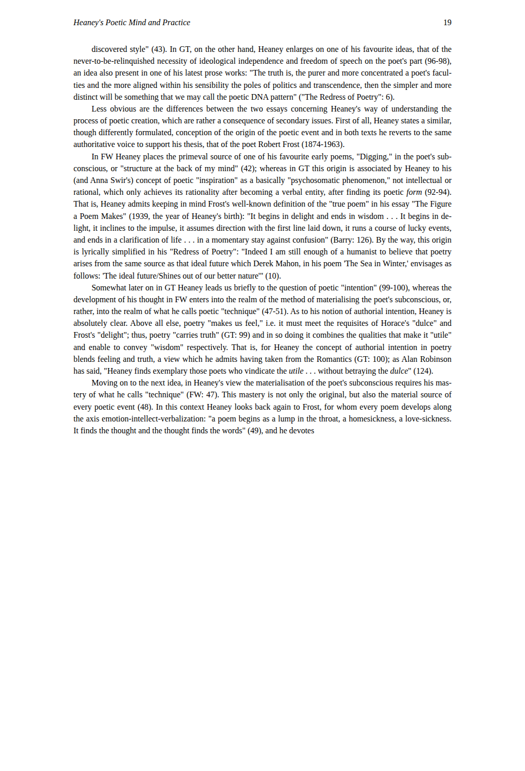Heaney's Poetic Mind and Practice 19
discovered style" (43). In GT, on the other hand, Heaney enlarges on one of his favourite ideas, that of the never-to-be-relinquished necessity of ideological independence and freedom of speech on the poet's part (96-98), an idea also present in one of his latest prose works: "The truth is, the purer and more concentrated a poet's faculties and the more aligned within his sensibility the poles of politics and transcendence, then the simpler and more distinct will be something that we may call the poetic DNA pattern" ("The Redress of Poetry": 6).
Less obvious are the differences between the two essays concerning Heaney's way of understanding the process of poetic creation, which are rather a consequence of secondary issues. First of all, Heaney states a similar, though differently formulated, conception of the origin of the poetic event and in both texts he reverts to the same authoritative voice to support his thesis, that of the poet Robert Frost (1874-1963).
In FW Heaney places the primeval source of one of his favourite early poems, "Digging," in the poet's subconscious, or "structure at the back of my mind" (42); whereas in GT this origin is associated by Heaney to his (and Anna Swir's) concept of poetic "inspiration" as a basically "psychosomatic phenomenon," not intellectual or rational, which only achieves its rationality after becoming a verbal entity, after finding its poetic form (92-94). That is, Heaney admits keeping in mind Frost's well-known definition of the "true poem" in his essay "The Figure a Poem Makes" (1939, the year of Heaney's birth): "It begins in delight and ends in wisdom . . . It begins in delight, it inclines to the impulse, it assumes direction with the first line laid down, it runs a course of lucky events, and ends in a clarification of life . . . in a momentary stay against confusion" (Barry: 126). By the way, this origin is lyrically simplified in his "Redress of Poetry": "Indeed I am still enough of a humanist to believe that poetry arises from the same source as that ideal future which Derek Mahon, in his poem 'The Sea in Winter,' envisages as follows: 'The ideal future/Shines out of our better nature'" (10).
Somewhat later on in GT Heaney leads us briefly to the question of poetic "intention" (99-100), whereas the development of his thought in FW enters into the realm of the method of materialising the poet's subconscious, or, rather, into the realm of what he calls poetic "technique" (47-51). As to his notion of authorial intention, Heaney is absolutely clear. Above all else, poetry "makes us feel," i.e. it must meet the requisites of Horace's "dulce" and Frost's "delight"; thus, poetry "carries truth" (GT: 99) and in so doing it combines the qualities that make it "utile" and enable to convey "wisdom" respectively. That is, for Heaney the concept of authorial intention in poetry blends feeling and truth, a view which he admits having taken from the Romantics (GT: 100); as Alan Robinson has said, "Heaney finds exemplary those poets who vindicate the utile . . . without betraying the dulce" (124).
Moving on to the next idea, in Heaney's view the materialisation of the poet's subconscious requires his mastery of what he calls "technique" (FW: 47). This mastery is not only the original, but also the material source of every poetic event (48). In this context Heaney looks back again to Frost, for whom every poem develops along the axis emotion-intellect-verbalization: "a poem begins as a lump in the throat, a homesickness, a love-sickness. It finds the thought and the thought finds the words" (49), and he devotes